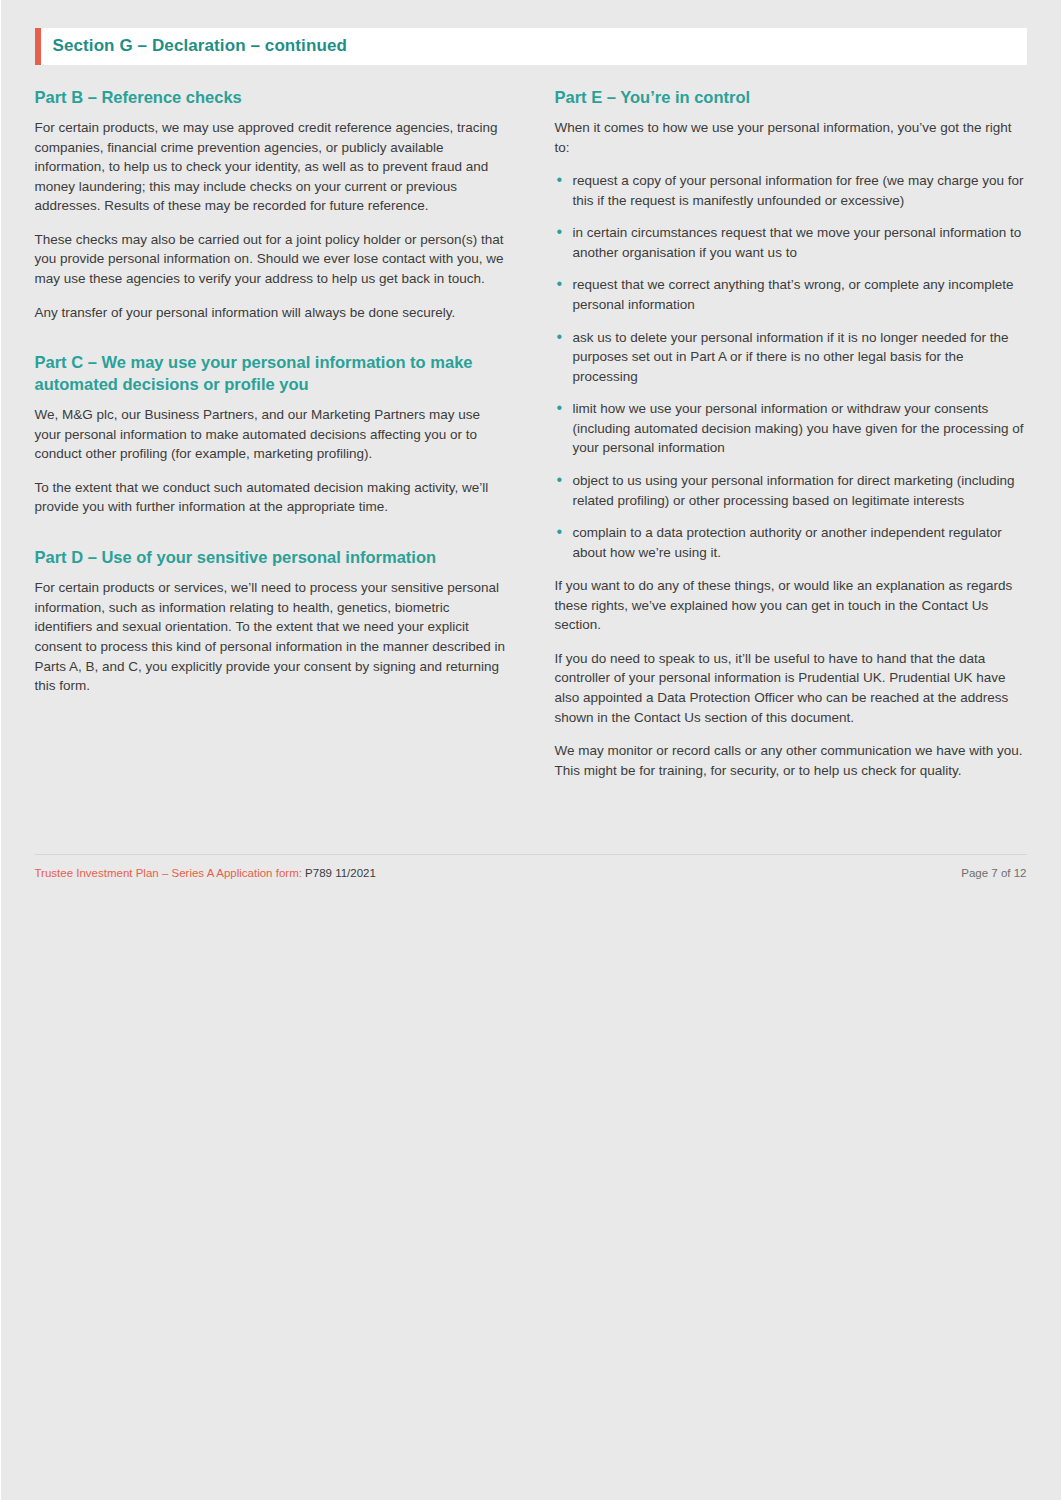Section G – Declaration – continued
Part B – Reference checks
For certain products, we may use approved credit reference agencies, tracing companies, financial crime prevention agencies, or publicly available information, to help us to check your identity, as well as to prevent fraud and money laundering; this may include checks on your current or previous addresses. Results of these may be recorded for future reference.
These checks may also be carried out for a joint policy holder or person(s) that you provide personal information on. Should we ever lose contact with you, we may use these agencies to verify your address to help us get back in touch.
Any transfer of your personal information will always be done securely.
Part C – We may use your personal information to make automated decisions or profile you
We, M&G plc, our Business Partners, and our Marketing Partners may use your personal information to make automated decisions affecting you or to conduct other profiling (for example, marketing profiling).
To the extent that we conduct such automated decision making activity, we’ll provide you with further information at the appropriate time.
Part D – Use of your sensitive personal information
For certain products or services, we’ll need to process your sensitive personal information, such as information relating to health, genetics, biometric identifiers and sexual orientation. To the extent that we need your explicit consent to process this kind of personal information in the manner described in Parts A, B, and C, you explicitly provide your consent by signing and returning this form.
Part E – You’re in control
When it comes to how we use your personal information, you’ve got the right to:
request a copy of your personal information for free (we may charge you for this if the request is manifestly unfounded or excessive)
in certain circumstances request that we move your personal information to another organisation if you want us to
request that we correct anything that’s wrong, or complete any incomplete personal information
ask us to delete your personal information if it is no longer needed for the purposes set out in Part A or if there is no other legal basis for the processing
limit how we use your personal information or withdraw your consents (including automated decision making) you have given for the processing of your personal information
object to us using your personal information for direct marketing (including related profiling) or other processing based on legitimate interests
complain to a data protection authority or another independent regulator about how we’re using it.
If you want to do any of these things, or would like an explanation as regards these rights, we’ve explained how you can get in touch in the Contact Us section.
If you do need to speak to us, it’ll be useful to have to hand that the data controller of your personal information is Prudential UK. Prudential UK have also appointed a Data Protection Officer who can be reached at the address shown in the Contact Us section of this document.
We may monitor or record calls or any other communication we have with you. This might be for training, for security, or to help us check for quality.
Trustee Investment Plan – Series A Application form: P789 11/2021
Page 7 of 12